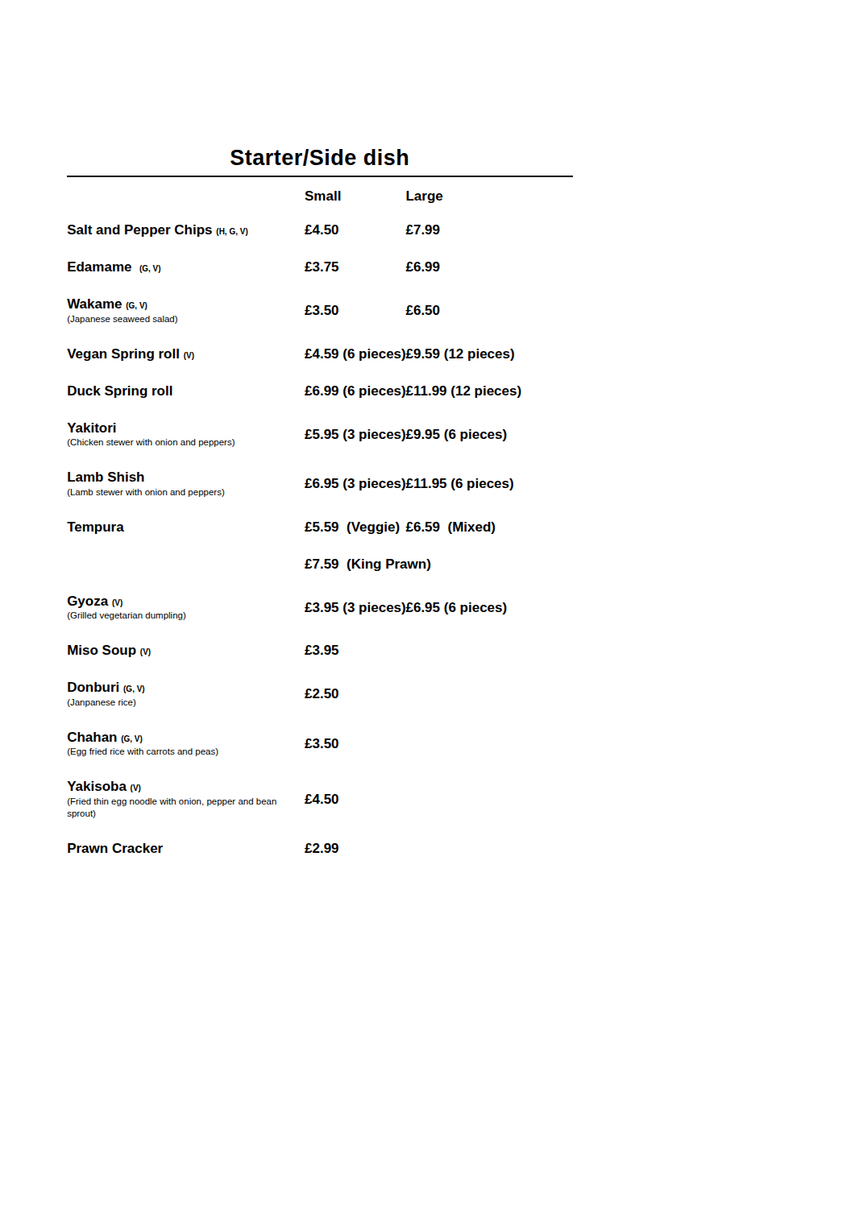Starter/Side dish
| | Small | Large |
| --- | --- | --- |
| Salt and Pepper Chips (H, G, V) | £4.50 | £7.99 |
| Edamame (G, V) | £3.75 | £6.99 |
| Wakame (G, V) (Japanese seaweed salad) | £3.50 | £6.50 |
| Vegan Spring roll (V) | £4.59 (6 pieces) | £9.59 (12 pieces) |
| Duck Spring roll | £6.99 (6 pieces) | £11.99 (12 pieces) |
| Yakitori (Chicken stewer with onion and peppers) | £5.95 (3 pieces) | £9.95 (6 pieces) |
| Lamb Shish (Lamb stewer with onion and peppers) | £6.95 (3 pieces) | £11.95 (6 pieces) |
| Tempura | £5.59 (Veggie) | £6.59 (Mixed) |
| | £7.59 (King Prawn) | |
| Gyoza (V) (Grilled vegetarian dumpling) | £3.95 (3 pieces) | £6.95 (6 pieces) |
| Miso Soup (V) | £3.95 | |
| Donburi (G, V) (Janpanese rice) | £2.50 | |
| Chahan (G, V) (Egg fried rice with carrots and peas) | £3.50 | |
| Yakisoba (V) (Fried thin egg noodle with onion, pepper and bean sprout) | £4.50 | |
| Prawn Cracker | £2.99 | |